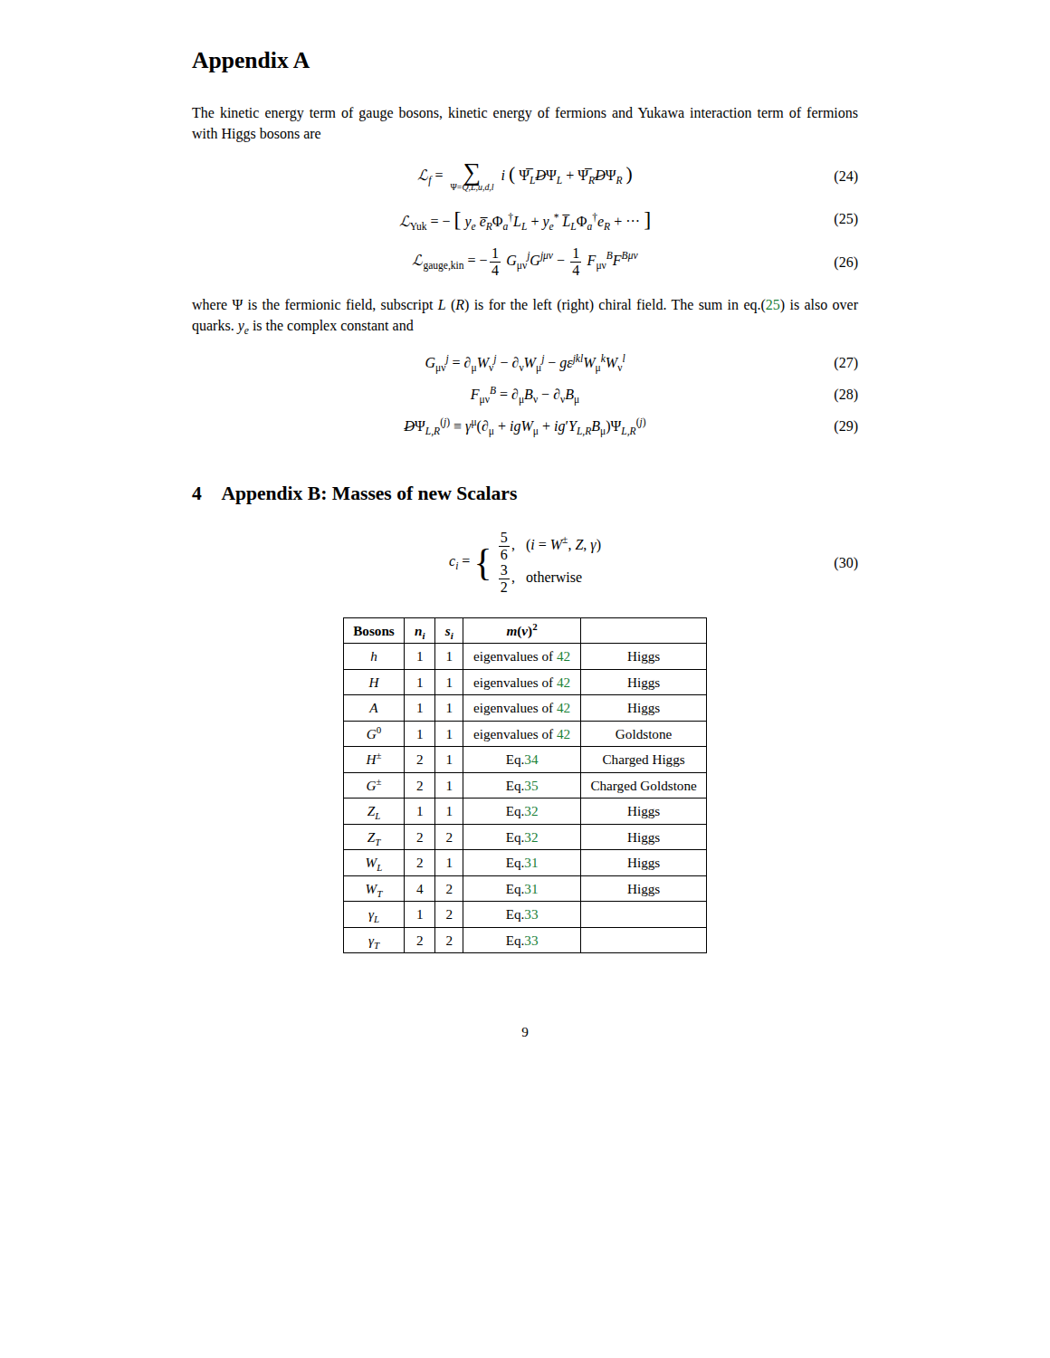Appendix A
The kinetic energy term of gauge bosons, kinetic energy of fermions and Yukawa interaction term of fermions with Higgs bosons are
ℒf = ∑Ψ=Q,L,u,d,l i ( Ψ̅LDΨL + Ψ̅RDΨR ) (24)
ℒYuk = − [ ye e̅RΦa†LL + ye* L̅LΦa†eR + ··· ] (25)
ℒgauge,kin = −14 GμνjGjμν − 14 FμνBFBμν (26)
where Ψ is the fermionic field, subscript L (R) is for the left (right) chiral field. The sum in eq.(25) is also over quarks. ye is the complex constant and
Gμνj = ∂μWνj − ∂νWμj − gεjklWμkWνl (27)
FμνB = ∂μBν − ∂νBμ (28)
DΨL,R(j) ≡ γμ(∂μ + ig Wμ + ig′YL,RBμ)ΨL,R(j) (29)
4 Appendix B: Masses of new Scalars
ci = { 56, (i = W±, Z, γ) 32, otherwise (30)
| Bosons | n i | s i | m ( v ) 2 | |
| --- | --- | --- | --- | --- |
| h | 1 | 1 | eigenvalues of 42 | Higgs |
| H | 1 | 1 | eigenvalues of 42 | Higgs |
| A | 1 | 1 | eigenvalues of 42 | Higgs |
| G 0 | 1 | 1 | eigenvalues of 42 | Goldstone |
| H ± | 2 | 1 | Eq. 34 | Charged Higgs |
| G ± | 2 | 1 | Eq. 35 | Charged Goldstone |
| Z L | 1 | 1 | Eq. 32 | Higgs |
| Z T | 2 | 2 | Eq. 32 | Higgs |
| W L | 2 | 1 | Eq. 31 | Higgs |
| W T | 4 | 2 | Eq. 31 | Higgs |
| γ L | 1 | 2 | Eq. 33 | |
| γ T | 2 | 2 | Eq. 33 | |
9